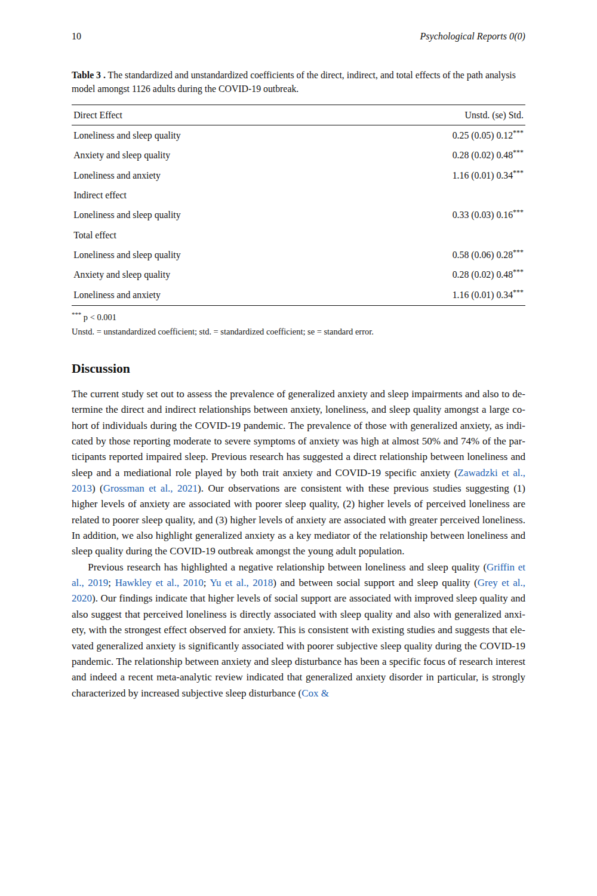10 Psychological Reports 0(0)
Table 3 . The standardized and unstandardized coefficients of the direct, indirect, and total effects of the path analysis model amongst 1126 adults during the COVID-19 outbreak.
| Direct Effect | Unstd. (se) Std. |
| --- | --- |
| Loneliness and sleep quality | 0.25 (0.05) 0.12 *** |
| Anxiety and sleep quality | 0.28 (0.02) 0.48 *** |
| Loneliness and anxiety | 1.16 (0.01) 0.34 *** |
| Indirect effect | |
| Loneliness and sleep quality | 0.33 (0.03) 0.16 *** |
| Total effect | |
| Loneliness and sleep quality | 0.58 (0.06) 0.28 *** |
| Anxiety and sleep quality | 0.28 (0.02) 0.48 *** |
| Loneliness and anxiety | 1.16 (0.01) 0.34 *** |
*** p < 0.001
Unstd. = unstandardized coefficient; std. = standardized coefficient; se = standard error.
Discussion
The current study set out to assess the prevalence of generalized anxiety and sleep impairments and also to determine the direct and indirect relationships between anxiety, loneliness, and sleep quality amongst a large cohort of individuals during the COVID-19 pandemic. The prevalence of those with generalized anxiety, as indicated by those reporting moderate to severe symptoms of anxiety was high at almost 50% and 74% of the participants reported impaired sleep. Previous research has suggested a direct relationship between loneliness and sleep and a mediational role played by both trait anxiety and COVID-19 specific anxiety (Zawadzki et al., 2013) (Grossman et al., 2021). Our observations are consistent with these previous studies suggesting (1) higher levels of anxiety are associated with poorer sleep quality, (2) higher levels of perceived loneliness are related to poorer sleep quality, and (3) higher levels of anxiety are associated with greater perceived loneliness. In addition, we also highlight generalized anxiety as a key mediator of the relationship between loneliness and sleep quality during the COVID-19 outbreak amongst the young adult population.
Previous research has highlighted a negative relationship between loneliness and sleep quality (Griffin et al., 2019; Hawkley et al., 2010; Yu et al., 2018) and between social support and sleep quality (Grey et al., 2020). Our findings indicate that higher levels of social support are associated with improved sleep quality and also suggest that perceived loneliness is directly associated with sleep quality and also with generalized anxiety, with the strongest effect observed for anxiety. This is consistent with existing studies and suggests that elevated generalized anxiety is significantly associated with poorer subjective sleep quality during the COVID-19 pandemic. The relationship between anxiety and sleep disturbance has been a specific focus of research interest and indeed a recent meta-analytic review indicated that generalized anxiety disorder in particular, is strongly characterized by increased subjective sleep disturbance (Cox &